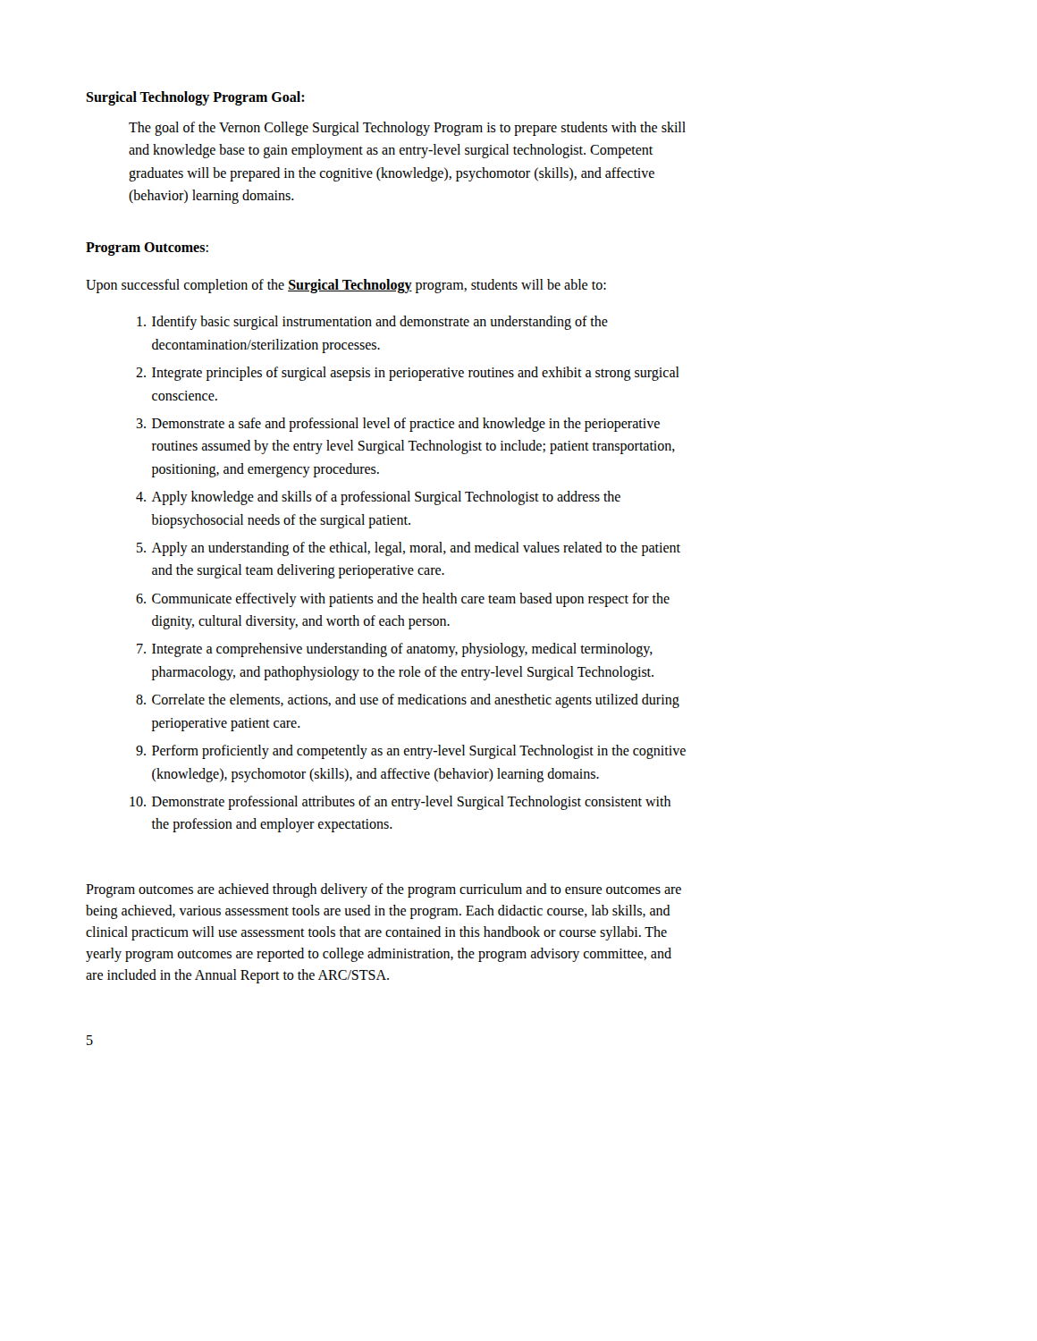Surgical Technology Program Goal:
The goal of the Vernon College Surgical Technology Program is to prepare students with the skill and knowledge base to gain employment as an entry-level surgical technologist. Competent graduates will be prepared in the cognitive (knowledge), psychomotor (skills), and affective (behavior) learning domains.
Program Outcomes
:
Upon successful completion of the Surgical Technology program, students will be able to:
Identify basic surgical instrumentation and demonstrate an understanding of the decontamination/sterilization processes.
Integrate principles of surgical asepsis in perioperative routines and exhibit a strong surgical conscience.
Demonstrate a safe and professional level of practice and knowledge in the perioperative routines assumed by the entry level Surgical Technologist to include; patient transportation, positioning, and emergency procedures.
Apply knowledge and skills of a professional Surgical Technologist to address the biopsychosocial needs of the surgical patient.
Apply an understanding of the ethical, legal, moral, and medical values related to the patient and the surgical team delivering perioperative care.
Communicate effectively with patients and the health care team based upon respect for the dignity, cultural diversity, and worth of each person.
Integrate a comprehensive understanding of anatomy, physiology, medical terminology, pharmacology, and pathophysiology to the role of the entry-level Surgical Technologist.
Correlate the elements, actions, and use of medications and anesthetic agents utilized during perioperative patient care.
Perform proficiently and competently as an entry-level Surgical Technologist in the cognitive (knowledge), psychomotor (skills), and affective (behavior) learning domains.
Demonstrate professional attributes of an entry-level Surgical Technologist consistent with the profession and employer expectations.
Program outcomes are achieved through delivery of the program curriculum and to ensure outcomes are being achieved, various assessment tools are used in the program. Each didactic course, lab skills, and clinical practicum will use assessment tools that are contained in this handbook or course syllabi. The yearly program outcomes are reported to college administration, the program advisory committee, and are included in the Annual Report to the ARC/STSA.
5